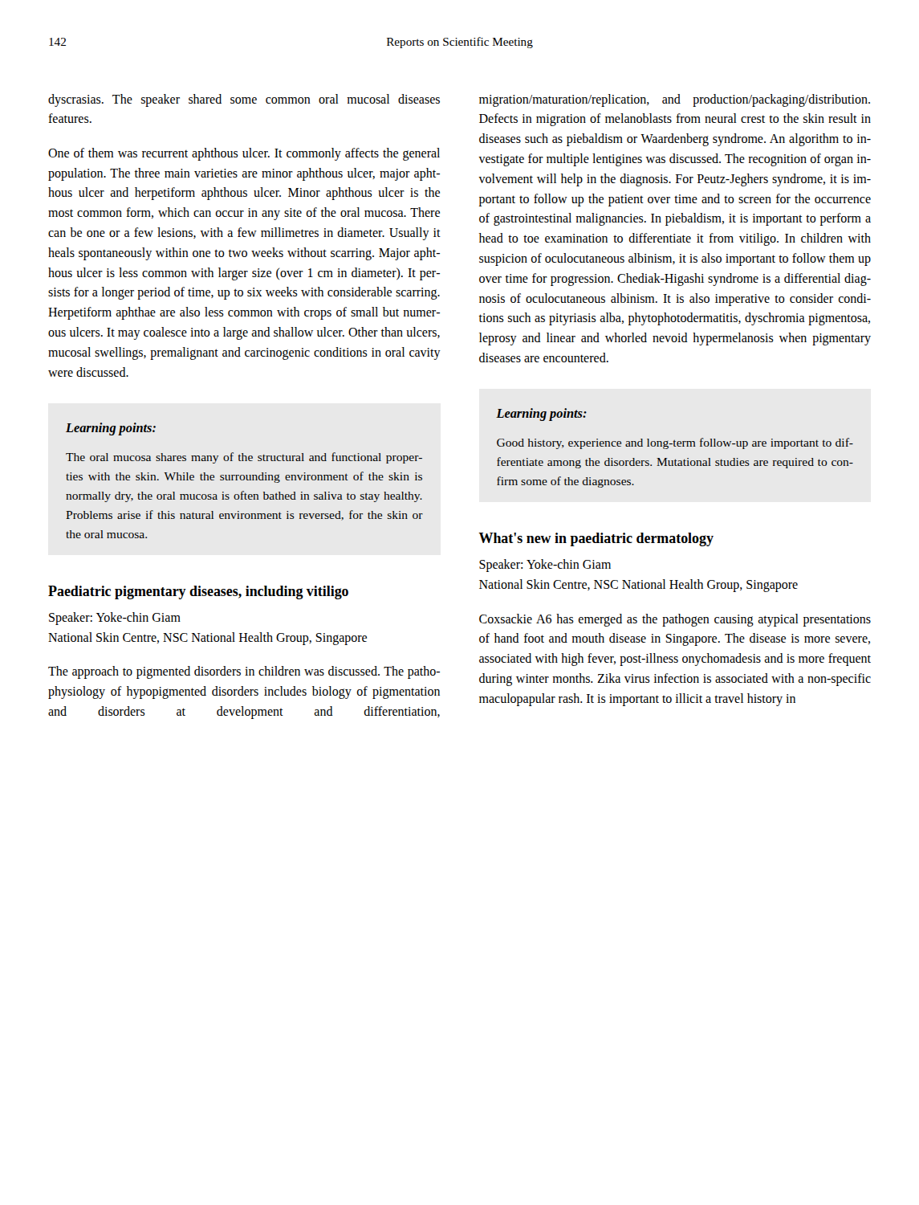142
Reports on Scientific Meeting
dyscrasias. The speaker shared some common oral mucosal diseases features.
One of them was recurrent aphthous ulcer. It commonly affects the general population. The three main varieties are minor aphthous ulcer, major aphthous ulcer and herpetiform aphthous ulcer. Minor aphthous ulcer is the most common form, which can occur in any site of the oral mucosa. There can be one or a few lesions, with a few millimetres in diameter. Usually it heals spontaneously within one to two weeks without scarring. Major aphthous ulcer is less common with larger size (over 1 cm in diameter). It persists for a longer period of time, up to six weeks with considerable scarring. Herpetiform aphthae are also less common with crops of small but numerous ulcers. It may coalesce into a large and shallow ulcer. Other than ulcers, mucosal swellings, premalignant and carcinogenic conditions in oral cavity were discussed.
Learning points:
The oral mucosa shares many of the structural and functional properties with the skin. While the surrounding environment of the skin is normally dry, the oral mucosa is often bathed in saliva to stay healthy. Problems arise if this natural environment is reversed, for the skin or the oral mucosa.
Paediatric pigmentary diseases, including vitiligo
Speaker: Yoke-chin Giam
National Skin Centre, NSC National Health Group, Singapore
The approach to pigmented disorders in children was discussed. The pathophysiology of hypopigmented disorders includes biology of pigmentation and disorders at development and differentiation, migration/maturation/replication, and production/packaging/distribution. Defects in migration of melanoblasts from neural crest to the skin result in diseases such as piebaldism or Waardenberg syndrome. An algorithm to investigate for multiple lentigines was discussed. The recognition of organ involvement will help in the diagnosis. For Peutz-Jeghers syndrome, it is important to follow up the patient over time and to screen for the occurrence of gastrointestinal malignancies. In piebaldism, it is important to perform a head to toe examination to differentiate it from vitiligo. In children with suspicion of oculocutaneous albinism, it is also important to follow them up over time for progression. Chediak-Higashi syndrome is a differential diagnosis of oculocutaneous albinism. It is also imperative to consider conditions such as pityriasis alba, phytophotodermatitis, dyschromia pigmentosa, leprosy and linear and whorled nevoid hypermelanosis when pigmentary diseases are encountered.
Learning points:
Good history, experience and long-term follow-up are important to differentiate among the disorders. Mutational studies are required to confirm some of the diagnoses.
What's new in paediatric dermatology
Speaker: Yoke-chin Giam
National Skin Centre, NSC National Health Group, Singapore
Coxsackie A6 has emerged as the pathogen causing atypical presentations of hand foot and mouth disease in Singapore. The disease is more severe, associated with high fever, post-illness onychomadesis and is more frequent during winter months. Zika virus infection is associated with a non-specific maculopapular rash. It is important to illicit a travel history in